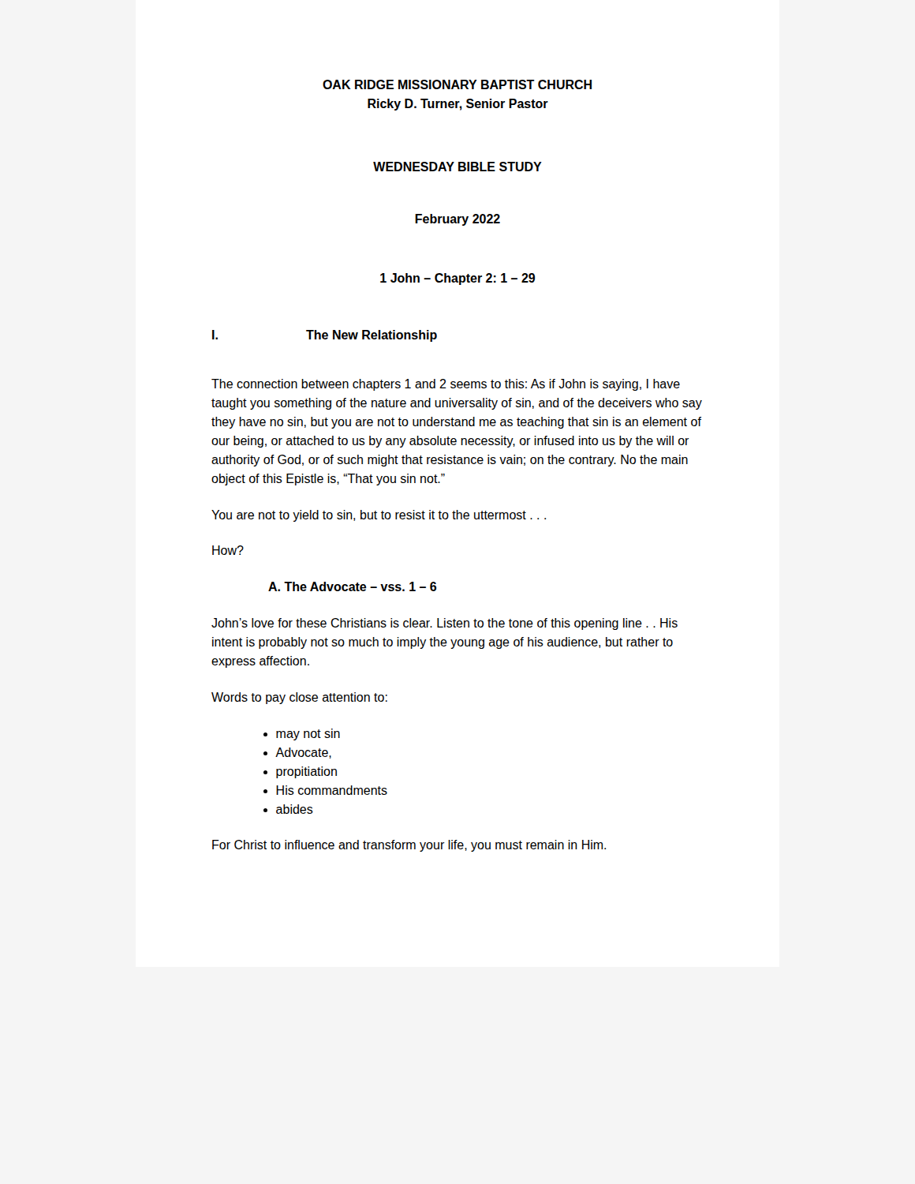OAK RIDGE MISSIONARY BAPTIST CHURCH
Ricky D. Turner, Senior Pastor
WEDNESDAY BIBLE STUDY
February 2022
1 John – Chapter 2: 1 – 29
I. The New Relationship
The connection between chapters 1 and 2 seems to this: As if John is saying, I have taught you something of the nature and universality of sin, and of the deceivers who say they have no sin, but you are not to understand me as teaching that sin is an element of our being, or attached to us by any absolute necessity, or infused into us by the will or authority of God, or of such might that resistance is vain; on the contrary. No the main object of this Epistle is, “That you sin not.”
You are not to yield to sin, but to resist it to the uttermost . . .
How?
A. The Advocate – vss. 1 – 6
John’s love for these Christians is clear. Listen to the tone of this opening line . . His intent is probably not so much to imply the young age of his audience, but rather to express affection.
Words to pay close attention to:
may not sin
Advocate,
propitiation
His commandments
abides
For Christ to influence and transform your life, you must remain in Him.